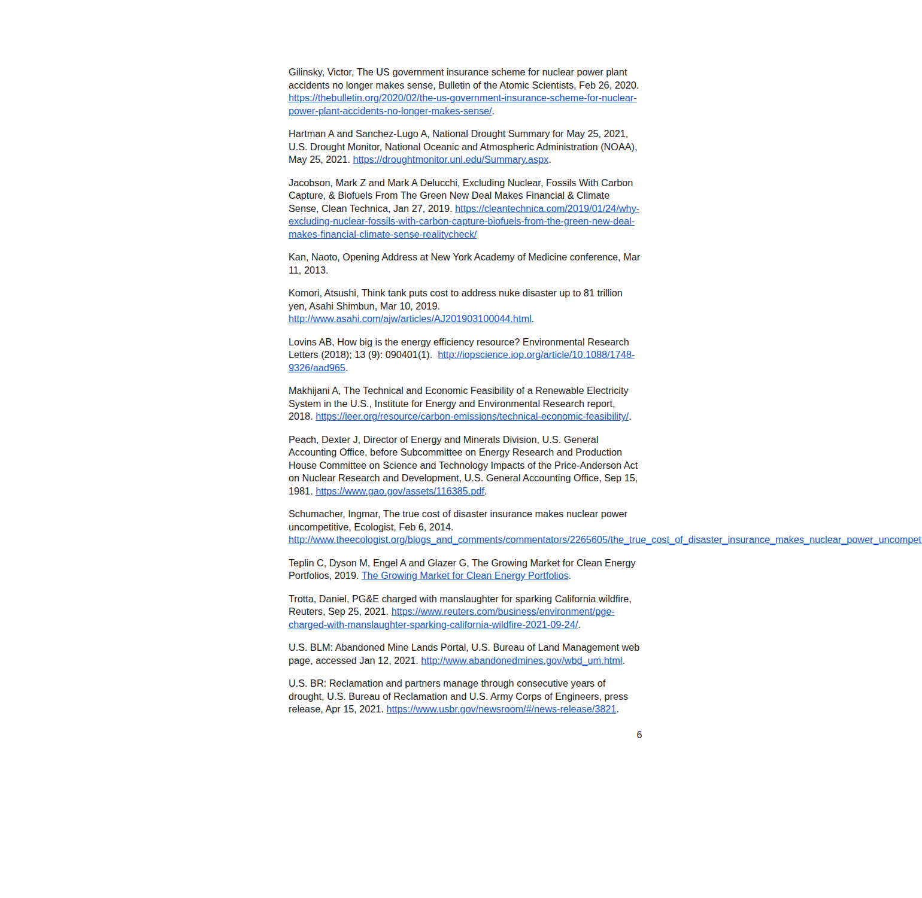Gilinsky, Victor, The US government insurance scheme for nuclear power plant accidents no longer makes sense, Bulletin of the Atomic Scientists, Feb 26, 2020. https://thebulletin.org/2020/02/the-us-government-insurance-scheme-for-nuclear-power-plant-accidents-no-longer-makes-sense/.
Hartman A and Sanchez-Lugo A, National Drought Summary for May 25, 2021, U.S. Drought Monitor, National Oceanic and Atmospheric Administration (NOAA), May 25, 2021. https://droughtmonitor.unl.edu/Summary.aspx.
Jacobson, Mark Z and Mark A Delucchi, Excluding Nuclear, Fossils With Carbon Capture, & Biofuels From The Green New Deal Makes Financial & Climate Sense, Clean Technica, Jan 27, 2019. https://cleantechnica.com/2019/01/24/why-excluding-nuclear-fossils-with-carbon-capture-biofuels-from-the-green-new-deal-makes-financial-climate-sense-realitycheck/
Kan, Naoto, Opening Address at New York Academy of Medicine conference, Mar 11, 2013.
Komori, Atsushi, Think tank puts cost to address nuke disaster up to 81 trillion yen, Asahi Shimbun, Mar 10, 2019. http://www.asahi.com/ajw/articles/AJ201903100044.html.
Lovins AB, How big is the energy efficiency resource? Environmental Research Letters (2018); 13 (9): 090401(1). http://iopscience.iop.org/article/10.1088/1748-9326/aad965.
Makhijani A, The Technical and Economic Feasibility of a Renewable Electricity System in the U.S., Institute for Energy and Environmental Research report, 2018. https://ieer.org/resource/carbon-emissions/technical-economic-feasibility/.
Peach, Dexter J, Director of Energy and Minerals Division, U.S. General Accounting Office, before Subcommittee on Energy Research and Production House Committee on Science and Technology Impacts of the Price-Anderson Act on Nuclear Research and Development, U.S. General Accounting Office, Sep 15, 1981. https://www.gao.gov/assets/116385.pdf.
Schumacher, Ingmar, The true cost of disaster insurance makes nuclear power uncompetitive, Ecologist, Feb 6, 2014. http://www.theecologist.org/blogs_and_comments/commentators/2265605/the_true_cost_of_disaster_insurance_makes_nuclear_power_uncompetitive.html
Teplin C, Dyson M, Engel A and Glazer G, The Growing Market for Clean Energy Portfolios, 2019. The Growing Market for Clean Energy Portfolios.
Trotta, Daniel, PG&E charged with manslaughter for sparking California wildfire, Reuters, Sep 25, 2021. https://www.reuters.com/business/environment/pge-charged-with-manslaughter-sparking-california-wildfire-2021-09-24/.
U.S. BLM: Abandoned Mine Lands Portal, U.S. Bureau of Land Management web page, accessed Jan 12, 2021. http://www.abandonedmines.gov/wbd_um.html.
U.S. BR: Reclamation and partners manage through consecutive years of drought, U.S. Bureau of Reclamation and U.S. Army Corps of Engineers, press release, Apr 15, 2021. https://www.usbr.gov/newsroom/#/news-release/3821.
6